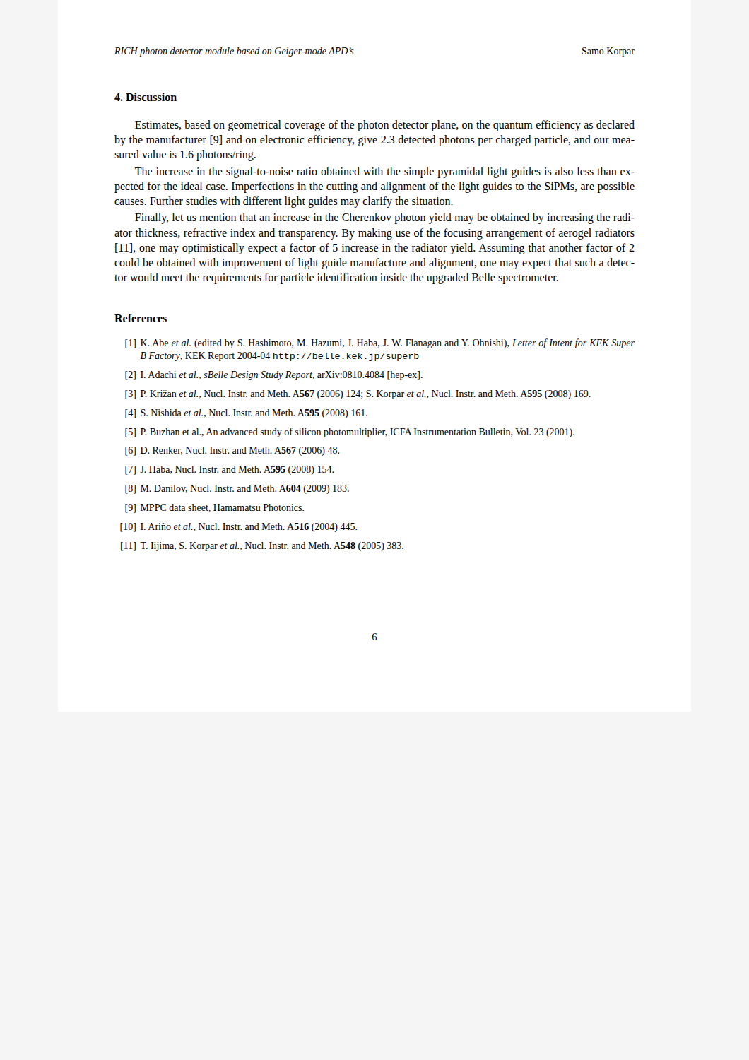RICH photon detector module based on Geiger-mode APD’s Samo Korpar
4. Discussion
Estimates, based on geometrical coverage of the photon detector plane, on the quantum efficiency as declared by the manufacturer [9] and on electronic efficiency, give 2.3 detected photons per charged particle, and our measured value is 1.6 photons/ring.
The increase in the signal-to-noise ratio obtained with the simple pyramidal light guides is also less than expected for the ideal case. Imperfections in the cutting and alignment of the light guides to the SiPMs, are possible causes. Further studies with different light guides may clarify the situation.
Finally, let us mention that an increase in the Cherenkov photon yield may be obtained by increasing the radiator thickness, refractive index and transparency. By making use of the focusing arrangement of aerogel radiators [11], one may optimistically expect a factor of 5 increase in the radiator yield. Assuming that another factor of 2 could be obtained with improvement of light guide manufacture and alignment, one may expect that such a detector would meet the requirements for particle identification inside the upgraded Belle spectrometer.
References
[1] K. Abe et al. (edited by S. Hashimoto, M. Hazumi, J. Haba, J. W. Flanagan and Y. Ohnishi), Letter of Intent for KEK Super B Factory, KEK Report 2004-04 http://belle.kek.jp/superb
[2] I. Adachi et al., sBelle Design Study Report, arXiv:0810.4084 [hep-ex].
[3] P. Križan et al., Nucl. Instr. and Meth. A567 (2006) 124; S. Korpar et al., Nucl. Instr. and Meth. A595 (2008) 169.
[4] S. Nishida et al., Nucl. Instr. and Meth. A595 (2008) 161.
[5] P. Buzhan et al., An advanced study of silicon photomultiplier, ICFA Instrumentation Bulletin, Vol. 23 (2001).
[6] D. Renker, Nucl. Instr. and Meth. A567 (2006) 48.
[7] J. Haba, Nucl. Instr. and Meth. A595 (2008) 154.
[8] M. Danilov, Nucl. Instr. and Meth. A604 (2009) 183.
[9] MPPC data sheet, Hamamatsu Photonics.
[10] I. Ariño et al., Nucl. Instr. and Meth. A516 (2004) 445.
[11] T. Iijima, S. Korpar et al., Nucl. Instr. and Meth. A548 (2005) 383.
6